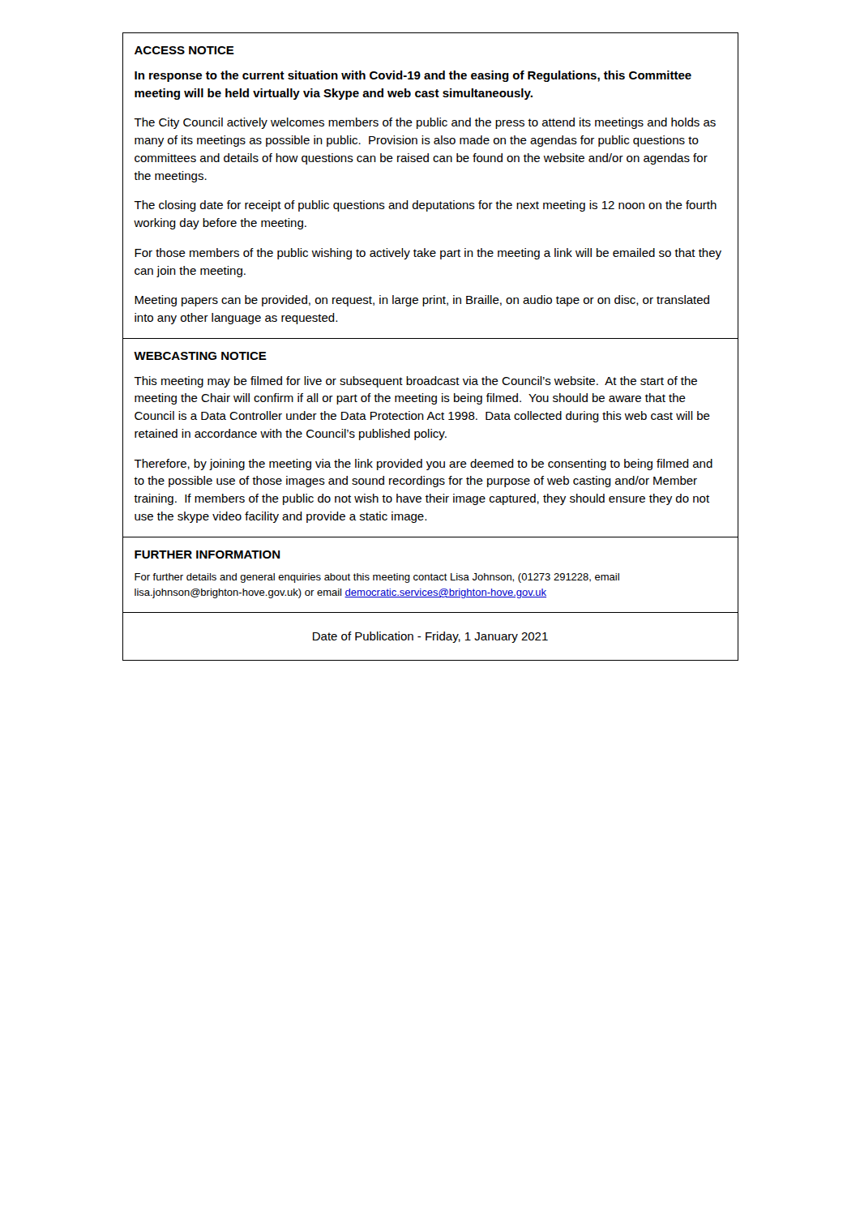ACCESS NOTICE
In response to the current situation with Covid-19 and the easing of Regulations, this Committee meeting will be held virtually via Skype and web cast simultaneously.
The City Council actively welcomes members of the public and the press to attend its meetings and holds as many of its meetings as possible in public. Provision is also made on the agendas for public questions to committees and details of how questions can be raised can be found on the website and/or on agendas for the meetings.
The closing date for receipt of public questions and deputations for the next meeting is 12 noon on the fourth working day before the meeting.
For those members of the public wishing to actively take part in the meeting a link will be emailed so that they can join the meeting.
Meeting papers can be provided, on request, in large print, in Braille, on audio tape or on disc, or translated into any other language as requested.
WEBCASTING NOTICE
This meeting may be filmed for live or subsequent broadcast via the Council’s website. At the start of the meeting the Chair will confirm if all or part of the meeting is being filmed. You should be aware that the Council is a Data Controller under the Data Protection Act 1998. Data collected during this web cast will be retained in accordance with the Council’s published policy.
Therefore, by joining the meeting via the link provided you are deemed to be consenting to being filmed and to the possible use of those images and sound recordings for the purpose of web casting and/or Member training. If members of the public do not wish to have their image captured, they should ensure they do not use the skype video facility and provide a static image.
FURTHER INFORMATION
For further details and general enquiries about this meeting contact Lisa Johnson, (01273 291228, email lisa.johnson@brighton-hove.gov.uk) or email democratic.services@brighton-hove.gov.uk
Date of Publication - Friday, 1 January 2021